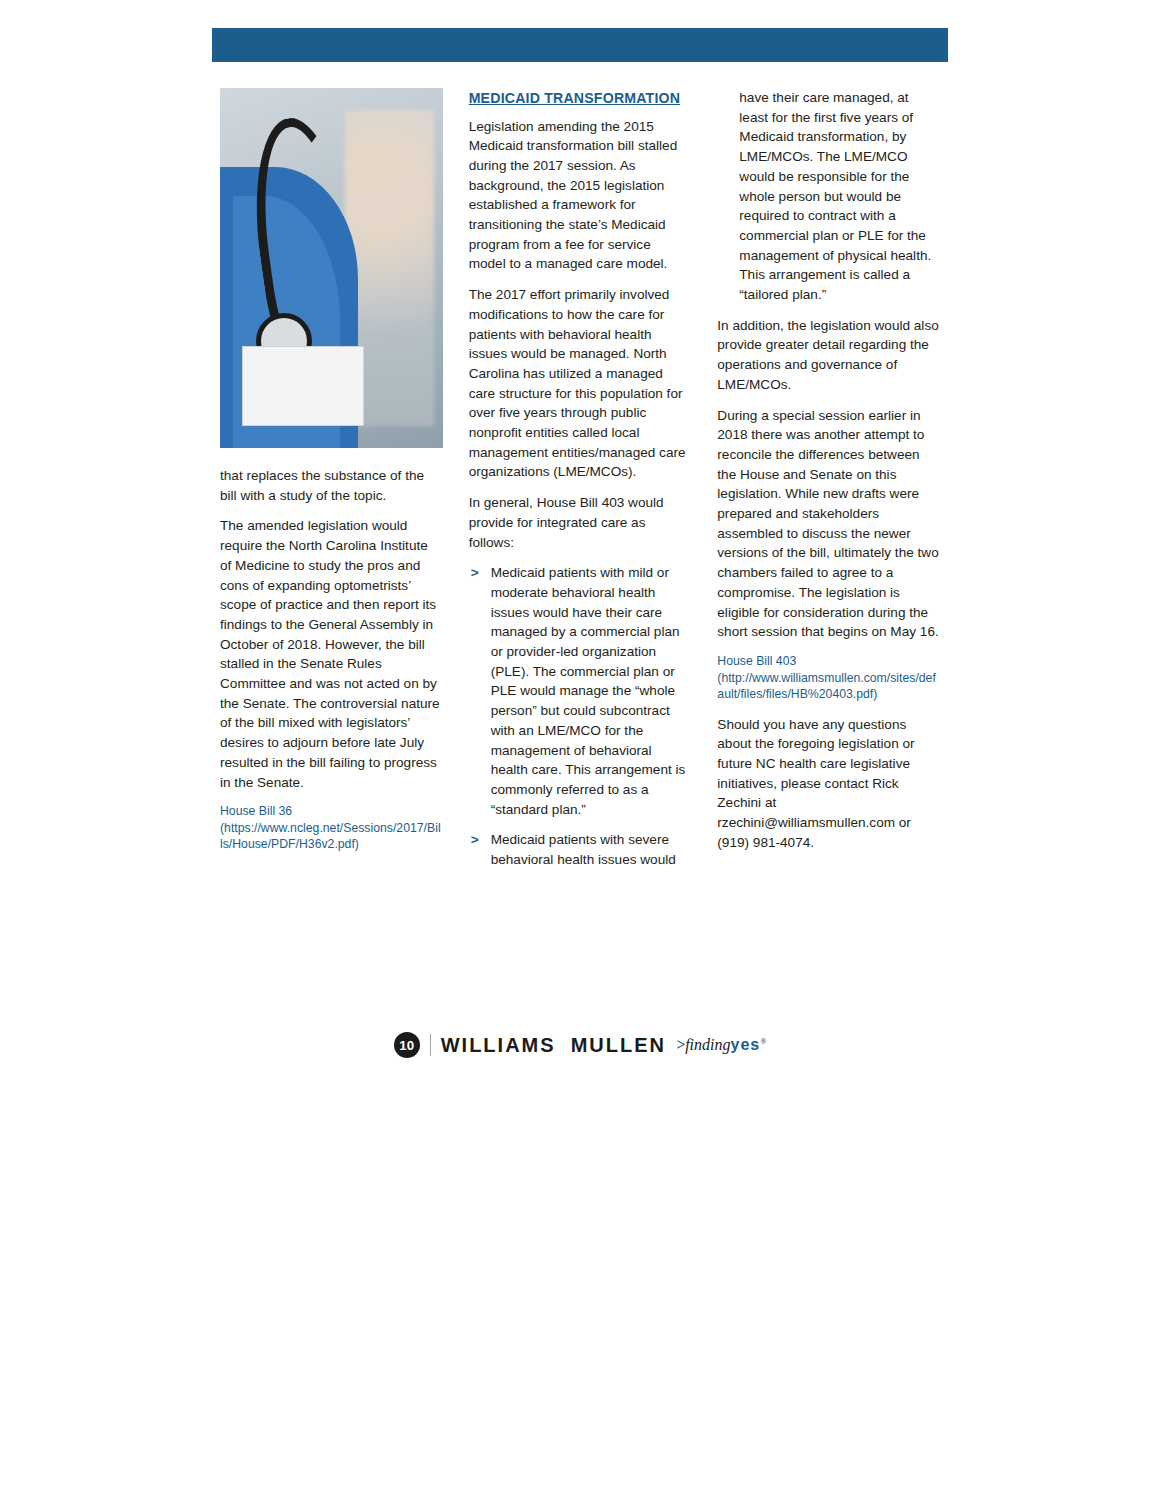that replaces the substance of the bill with a study of the topic.
The amended legislation would require the North Carolina Institute of Medicine to study the pros and cons of expanding optometrists’ scope of practice and then report its findings to the General Assembly in October of 2018. However, the bill stalled in the Senate Rules Committee and was not acted on by the Senate. The controversial nature of the bill mixed with legislators’ desires to adjourn before late July resulted in the bill failing to progress in the Senate.
House Bill 36 (https://www.ncleg.net/Sessions/2017/Bills/House/PDF/H36v2.pdf)
MEDICAID TRANSFORMATION
Legislation amending the 2015 Medicaid transformation bill stalled during the 2017 session. As background, the 2015 legislation established a framework for transitioning the state’s Medicaid program from a fee for service model to a managed care model.
The 2017 effort primarily involved modifications to how the care for patients with behavioral health issues would be managed. North Carolina has utilized a managed care structure for this population for over five years through public nonprofit entities called local management entities/managed care organizations (LME/MCOs).
In general, House Bill 403 would provide for integrated care as follows:
Medicaid patients with mild or moderate behavioral health issues would have their care managed by a commercial plan or provider-led organization (PLE). The commercial plan or PLE would manage the “whole person” but could subcontract with an LME/MCO for the management of behavioral health care. This arrangement is commonly referred to as a “standard plan.”
Medicaid patients with severe behavioral health issues would have their care managed, at least for the first five years of Medicaid transformation, by LME/MCOs. The LME/MCO would be responsible for the whole person but would be required to contract with a commercial plan or PLE for the management of physical health. This arrangement is called a “tailored plan.”
In addition, the legislation would also provide greater detail regarding the operations and governance of LME/MCOs.
During a special session earlier in 2018 there was another attempt to reconcile the differences between the House and Senate on this legislation. While new drafts were prepared and stakeholders assembled to discuss the newer versions of the bill, ultimately the two chambers failed to agree to a compromise. The legislation is eligible for consideration during the short session that begins on May 16.
House Bill 403 (http://www.williamsmullen.com/sites/default/files/files/HB%20403.pdf)
Should you have any questions about the foregoing legislation or future NC health care legislative initiatives, please contact Rick Zechini at rzechini@williamsmullen.com or (919) 981-4074.
10 WILLIAMS MULLEN >findingyes®